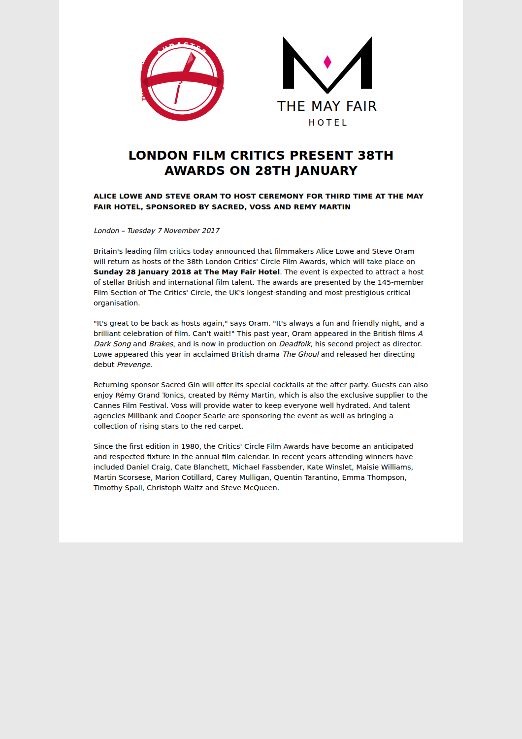AUDACTER SINCERE THE CRITICS' CIRCLE ET
THE MAY FAIR
HOTEL
LONDON FILM CRITICS PRESENT 38TH
AWARDS ON 28TH JANUARY
ALICE LOWE AND STEVE ORAM TO HOST CEREMONY FOR THIRD TIME AT THE MAY FAIR HOTEL, SPONSORED BY SACRED, VOSS AND REMY MARTIN
London – Tuesday 7 November 2017
Britain's leading film critics today announced that filmmakers Alice Lowe and Steve Oram will return as hosts of the 38th London Critics' Circle Film Awards, which will take place on Sunday 28 January 2018 at The May Fair Hotel. The event is expected to attract a host of stellar British and international film talent. The awards are presented by the 145-member Film Section of The Critics' Circle, the UK's longest-standing and most prestigious critical organisation.
"It's great to be back as hosts again," says Oram. "It's always a fun and friendly night, and a brilliant celebration of film. Can't wait!" This past year, Oram appeared in the British films A Dark Song and Brakes, and is now in production on Deadfolk, his second project as director. Lowe appeared this year in acclaimed British drama The Ghoul and released her directing debut Prevenge.
Returning sponsor Sacred Gin will offer its special cocktails at the after party. Guests can also enjoy Rémy Grand Tonics, created by Rémy Martin, which is also the exclusive supplier to the Cannes Film Festival. Voss will provide water to keep everyone well hydrated. And talent agencies Millbank and Cooper Searle are sponsoring the event as well as bringing a collection of rising stars to the red carpet.
Since the first edition in 1980, the Critics' Circle Film Awards have become an anticipated and respected fixture in the annual film calendar. In recent years attending winners have included Daniel Craig, Cate Blanchett, Michael Fassbender, Kate Winslet, Maisie Williams, Martin Scorsese, Marion Cotillard, Carey Mulligan, Quentin Tarantino, Emma Thompson, Timothy Spall, Christoph Waltz and Steve McQueen.